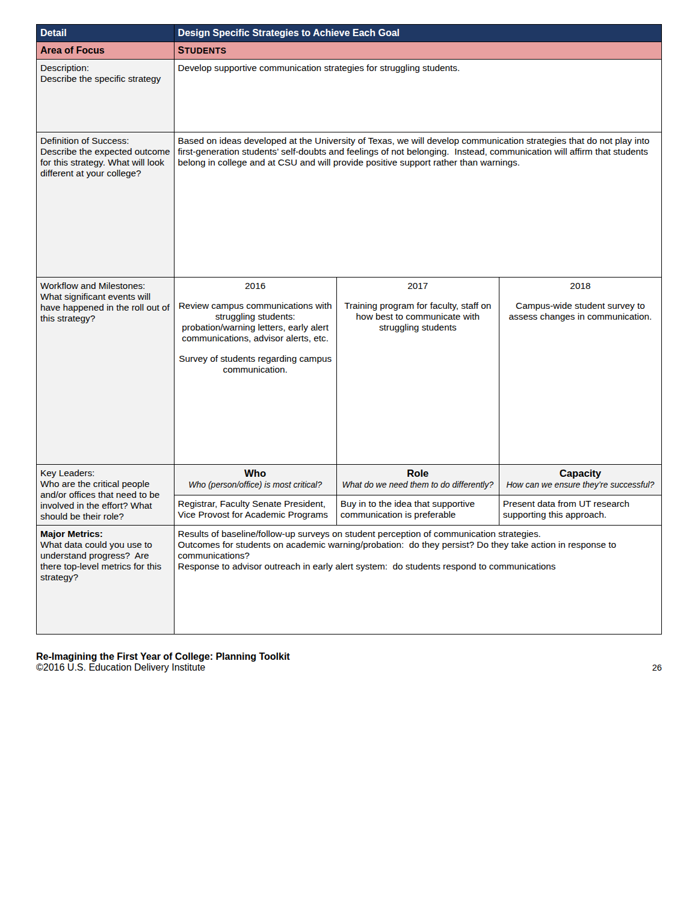| Detail | Design Specific Strategies to Achieve Each Goal |
| Area of Focus | S TUDENTS |
| Description: Describe the specific strategy | Develop supportive communication strategies for struggling students. |
| Definition of Success: Describe the expected outcome for this strategy. What will look different at your college? | Based on ideas developed at the University of Texas, we will develop communication strategies that do not play into first-generation students’ self-doubts and feelings of not belonging. Instead, communication will affirm that students belong in college and at CSU and will provide positive support rather than warnings. |
| Workflow and Milestones: What significant events will have happened in the roll out of this strategy? | 2016 Review campus communications with struggling students: probation/warning letters, early alert communications, advisor alerts, etc. Survey of students regarding campus communication. | 2017 Training program for faculty, staff on how best to communicate with struggling students | 2018 Campus-wide student survey to assess changes in communication. |
| Key Leaders: Who are the critical people and/or offices that need to be involved in the effort? What should be their role? | Who Who (person/office) is most critical? | Role What do we need them to do differently? | Capacity How can we ensure they’re successful? |
| Registrar, Faculty Senate President, Vice Provost for Academic Programs | Buy in to the idea that supportive communication is preferable | Present data from UT research supporting this approach. |
| Major Metrics: What data could you use to understand progress? Are there top-level metrics for this strategy? | Results of baseline/follow-up surveys on student perception of communication strategies. Outcomes for students on academic warning/probation: do they persist? Do they take action in response to communications? Response to advisor outreach in early alert system: do students respond to communications |
Re-Imagining the First Year of College: Planning Toolkit
©2016 U.S. Education Delivery Institute 26